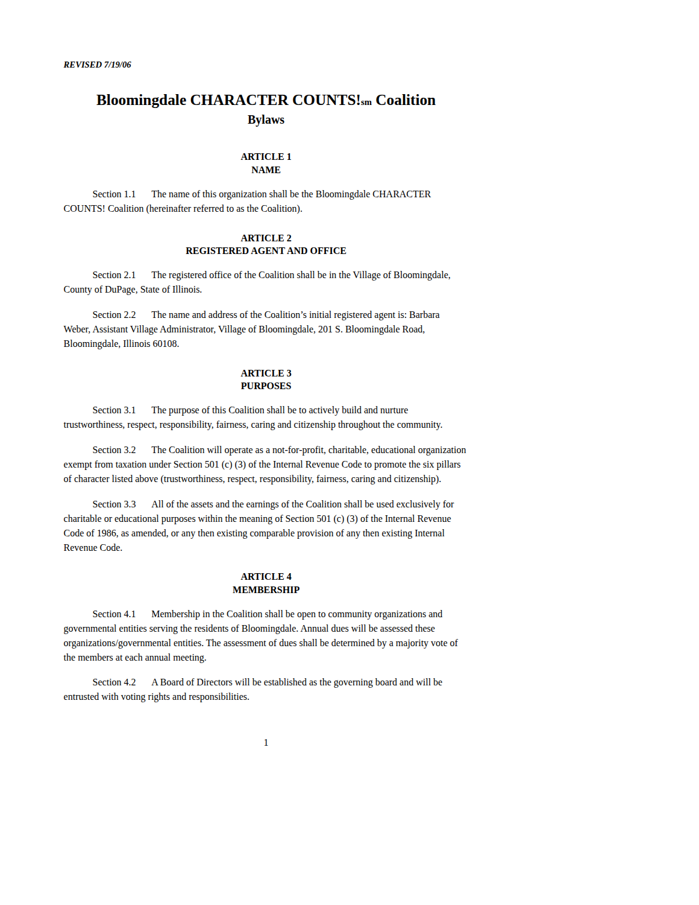REVISED 7/19/06
Bloomingdale CHARACTER COUNTS!sm Coalition
Bylaws
ARTICLE 1 NAME
Section 1.1 The name of this organization shall be the Bloomingdale CHARACTER COUNTS! Coalition (hereinafter referred to as the Coalition).
ARTICLE 2 REGISTERED AGENT AND OFFICE
Section 2.1 The registered office of the Coalition shall be in the Village of Bloomingdale, County of DuPage, State of Illinois.
Section 2.2 The name and address of the Coalition’s initial registered agent is: Barbara Weber, Assistant Village Administrator, Village of Bloomingdale, 201 S. Bloomingdale Road, Bloomingdale, Illinois 60108.
ARTICLE 3 PURPOSES
Section 3.1 The purpose of this Coalition shall be to actively build and nurture trustworthiness, respect, responsibility, fairness, caring and citizenship throughout the community.
Section 3.2 The Coalition will operate as a not-for-profit, charitable, educational organization exempt from taxation under Section 501 (c) (3) of the Internal Revenue Code to promote the six pillars of character listed above (trustworthiness, respect, responsibility, fairness, caring and citizenship).
Section 3.3 All of the assets and the earnings of the Coalition shall be used exclusively for charitable or educational purposes within the meaning of Section 501 (c) (3) of the Internal Revenue Code of 1986, as amended, or any then existing comparable provision of any then existing Internal Revenue Code.
ARTICLE 4 MEMBERSHIP
Section 4.1 Membership in the Coalition shall be open to community organizations and governmental entities serving the residents of Bloomingdale. Annual dues will be assessed these organizations/governmental entities. The assessment of dues shall be determined by a majority vote of the members at each annual meeting.
Section 4.2 A Board of Directors will be established as the governing board and will be entrusted with voting rights and responsibilities.
1